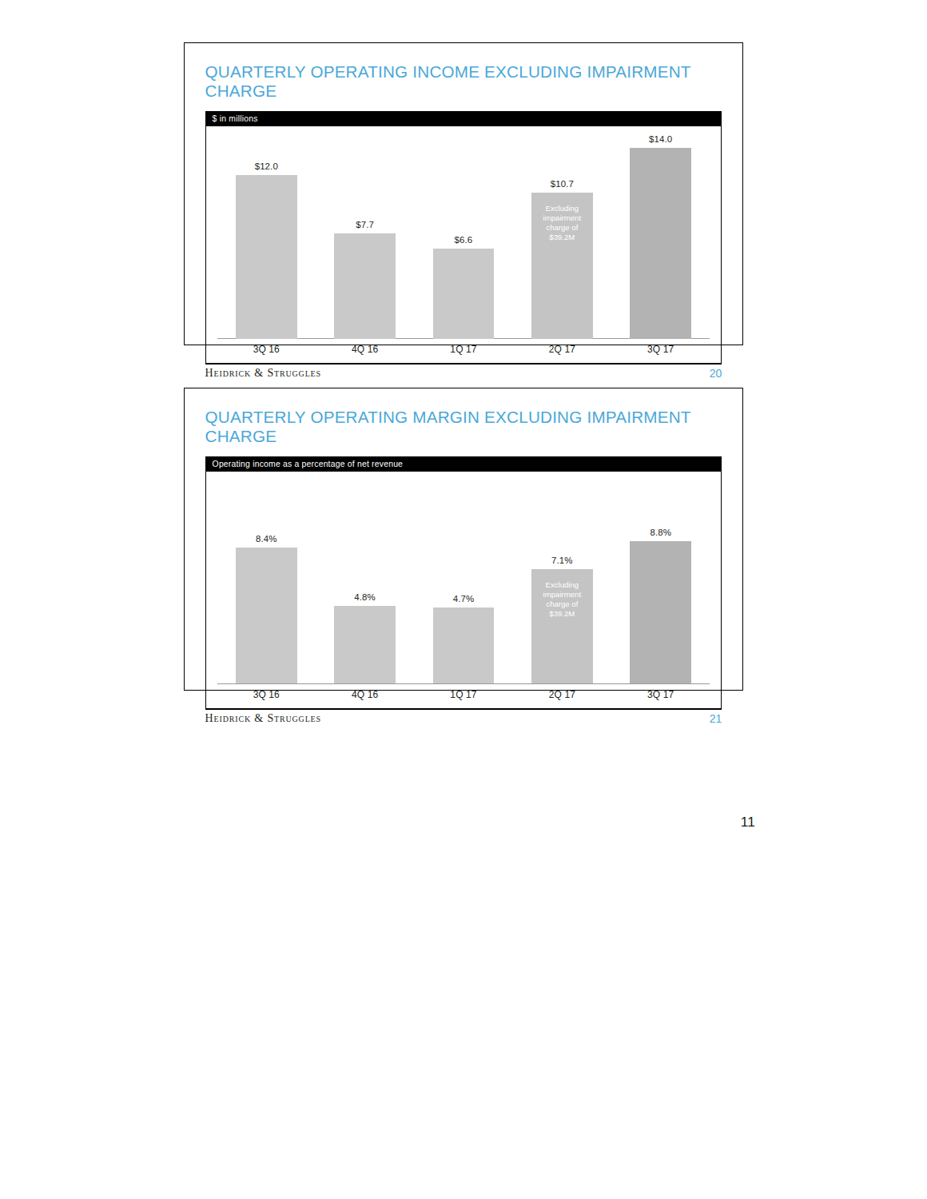QUARTERLY OPERATING INCOME EXCLUDING IMPAIRMENT CHARGE
$ in millions
$12.0
$7.7
$6.6
$10.7
Excluding
impairment
charge of
$39.2M
$14.0
3Q 16 4Q 16 1Q 17 2Q 17 3Q 17
Heidrick & Struggles
20
QUARTERLY OPERATING MARGIN EXCLUDING IMPAIRMENT CHARGE
Operating income as a percentage of net revenue
8.4%
4.8%
4.7%
7.1%
Excluding
impairment
charge of
$39.2M
8.8%
3Q 16 4Q 16 1Q 17 2Q 17 3Q 17
Heidrick & Struggles
21
11